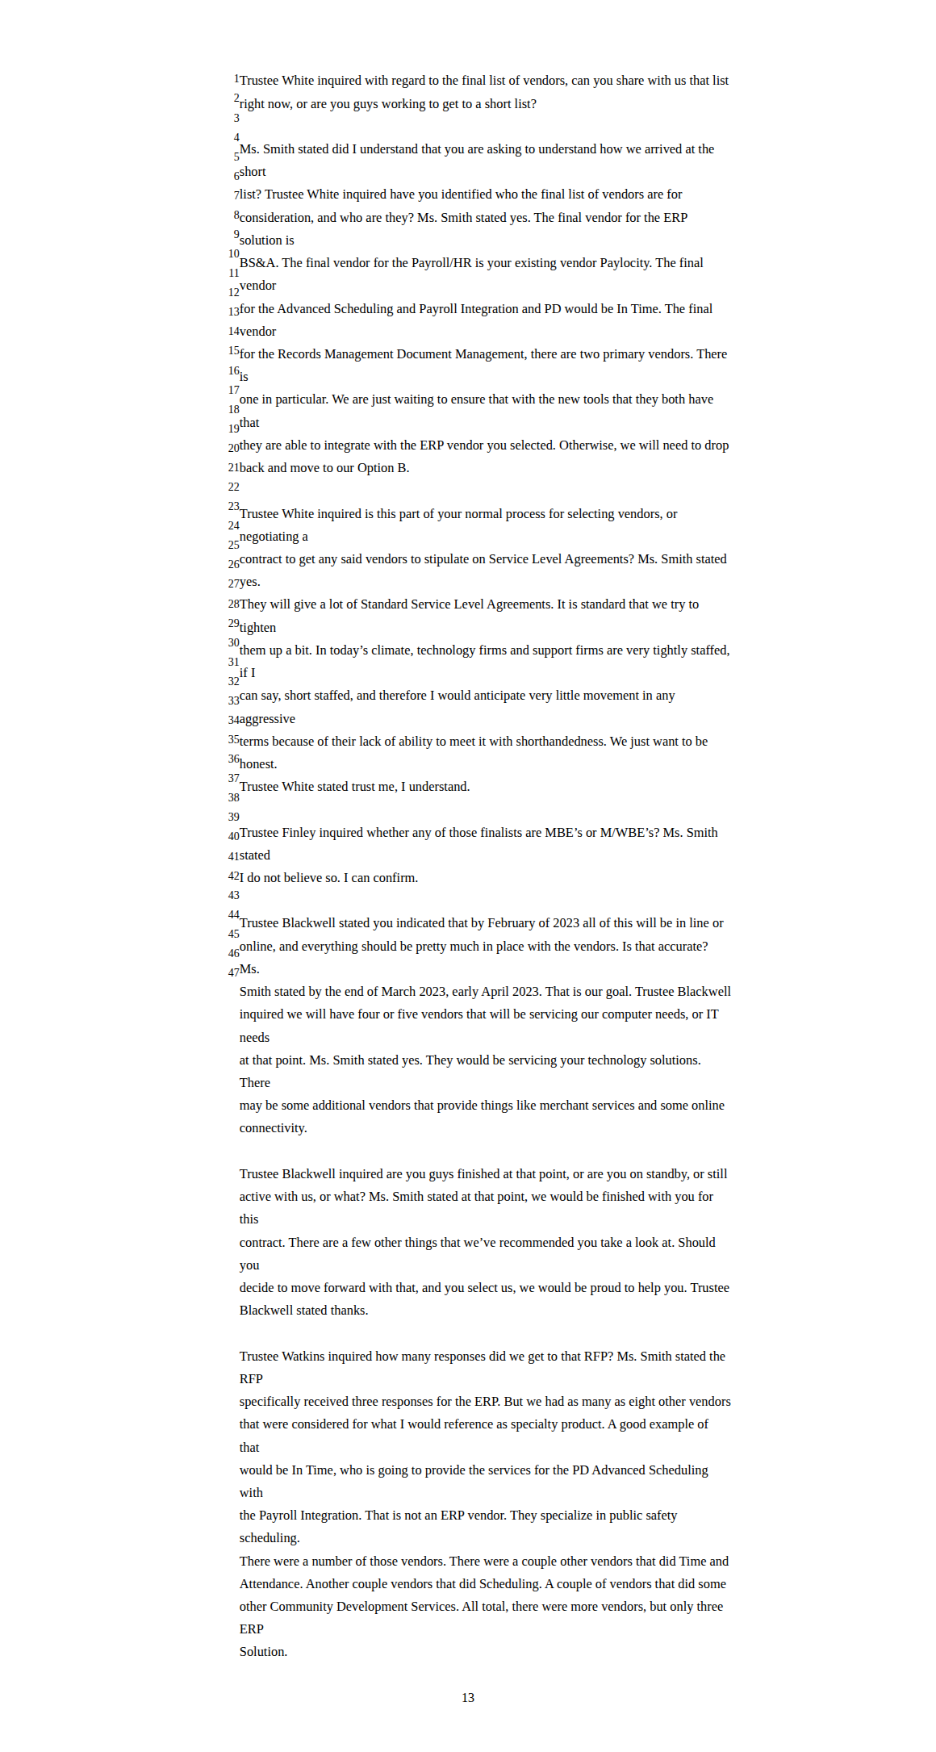| 1 2 3 4 5 6 7 8 9 10 11 12 13 14 15 16 17 18 19 20 21 22 23 24 25 26 27 28 29 30 31 32 33 34 35 36 37 38 39 40 41 42 43 44 45 46 47 | Trustee White inquired with regard to the final list of vendors, can you share with us that list right now, or are you guys working to get to a short list? Ms. Smith stated did I understand that you are asking to understand how we arrived at the short list? Trustee White inquired have you identified who the final list of vendors are for consideration, and who are they? Ms. Smith stated yes. The final vendor for the ERP solution is BS&A. The final vendor for the Payroll/HR is your existing vendor Paylocity. The final vendor for the Advanced Scheduling and Payroll Integration and PD would be In Time. The final vendor for the Records Management Document Management, there are two primary vendors. There is one in particular. We are just waiting to ensure that with the new tools that they both have that they are able to integrate with the ERP vendor you selected. Otherwise, we will need to drop back and move to our Option B. Trustee White inquired is this part of your normal process for selecting vendors, or negotiating a contract to get any said vendors to stipulate on Service Level Agreements? Ms. Smith stated yes. They will give a lot of Standard Service Level Agreements. It is standard that we try to tighten them up a bit. In today’s climate, technology firms and support firms are very tightly staffed, if I can say, short staffed, and therefore I would anticipate very little movement in any aggressive terms because of their lack of ability to meet it with shorthandedness. We just want to be honest. Trustee White stated trust me, I understand. Trustee Finley inquired whether any of those finalists are MBE’s or M/WBE’s? Ms. Smith stated I do not believe so. I can confirm. Trustee Blackwell stated you indicated that by February of 2023 all of this will be in line or online, and everything should be pretty much in place with the vendors. Is that accurate? Ms. Smith stated by the end of March 2023, early April 2023. That is our goal. Trustee Blackwell inquired we will have four or five vendors that will be servicing our computer needs, or IT needs at that point. Ms. Smith stated yes. They would be servicing your technology solutions. There may be some additional vendors that provide things like merchant services and some online connectivity. Trustee Blackwell inquired are you guys finished at that point, or are you on standby, or still active with us, or what? Ms. Smith stated at that point, we would be finished with you for this contract. There are a few other things that we’ve recommended you take a look at. Should you decide to move forward with that, and you select us, we would be proud to help you. Trustee Blackwell stated thanks. Trustee Watkins inquired how many responses did we get to that RFP? Ms. Smith stated the RFP specifically received three responses for the ERP. But we had as many as eight other vendors that were considered for what I would reference as specialty product. A good example of that would be In Time, who is going to provide the services for the PD Advanced Scheduling with the Payroll Integration. That is not an ERP vendor. They specialize in public safety scheduling. There were a number of those vendors. There were a couple other vendors that did Time and Attendance. Another couple vendors that did Scheduling. A couple of vendors that did some other Community Development Services. All total, there were more vendors, but only three ERP Solution. |
13